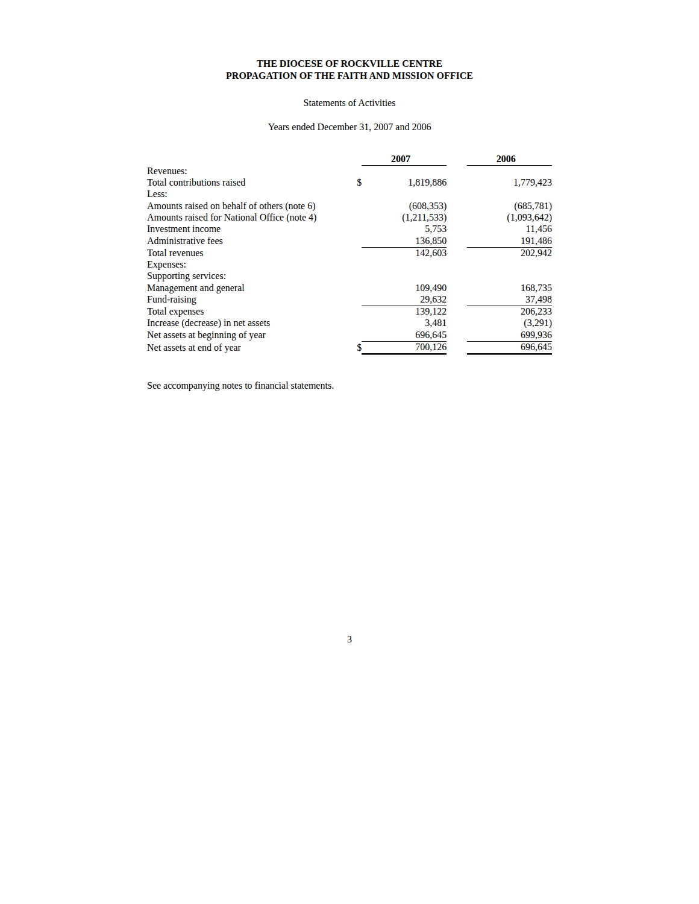THE DIOCESE OF ROCKVILLE CENTRE
PROPAGATION OF THE FAITH AND MISSION OFFICE
Statements of Activities
Years ended December 31, 2007 and 2006
| | | 2007 | | 2006 |
| Revenues: | | | | |
| Total contributions raised | $ | 1,819,886 | | 1,779,423 |
| Less: | | | | |
| Amounts raised on behalf of others (note 6) | | (608,353) | | (685,781) |
| Amounts raised for National Office (note 4) | | (1,211,533) | | (1,093,642) |
| Investment income | | 5,753 | | 11,456 |
| Administrative fees | | 136,850 | | 191,486 |
| Total revenues | | 142,603 | | 202,942 |
| Expenses: | | | | |
| Supporting services: | | | | |
| Management and general | | 109,490 | | 168,735 |
| Fund-raising | | 29,632 | | 37,498 |
| Total expenses | | 139,122 | | 206,233 |
| Increase (decrease) in net assets | | 3,481 | | (3,291) |
| Net assets at beginning of year | | 696,645 | | 699,936 |
| Net assets at end of year | $ | 700,126 | | 696,645 |
See accompanying notes to financial statements.
3